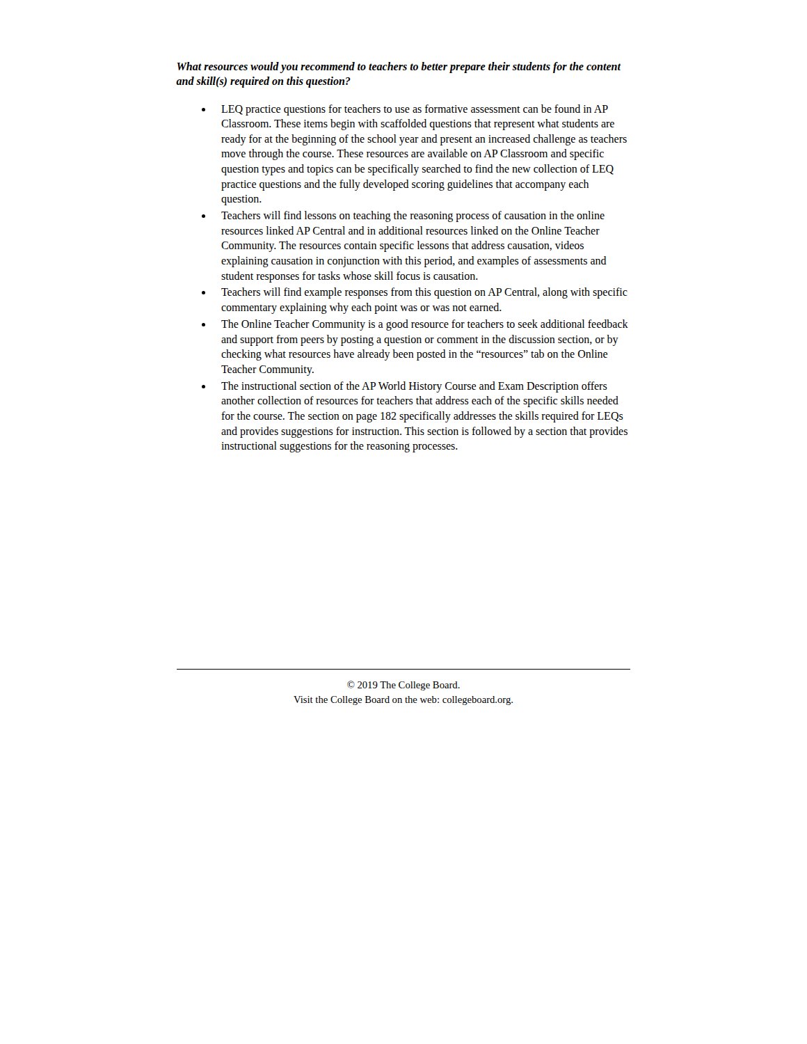What resources would you recommend to teachers to better prepare their students for the content and skill(s) required on this question?
LEQ practice questions for teachers to use as formative assessment can be found in AP Classroom. These items begin with scaffolded questions that represent what students are ready for at the beginning of the school year and present an increased challenge as teachers move through the course. These resources are available on AP Classroom and specific question types and topics can be specifically searched to find the new collection of LEQ practice questions and the fully developed scoring guidelines that accompany each question.
Teachers will find lessons on teaching the reasoning process of causation in the online resources linked AP Central and in additional resources linked on the Online Teacher Community. The resources contain specific lessons that address causation, videos explaining causation in conjunction with this period, and examples of assessments and student responses for tasks whose skill focus is causation.
Teachers will find example responses from this question on AP Central, along with specific commentary explaining why each point was or was not earned.
The Online Teacher Community is a good resource for teachers to seek additional feedback and support from peers by posting a question or comment in the discussion section, or by checking what resources have already been posted in the “resources” tab on the Online Teacher Community.
The instructional section of the AP World History Course and Exam Description offers another collection of resources for teachers that address each of the specific skills needed for the course. The section on page 182 specifically addresses the skills required for LEQs and provides suggestions for instruction. This section is followed by a section that provides instructional suggestions for the reasoning processes.
© 2019 The College Board. Visit the College Board on the web: collegeboard.org.